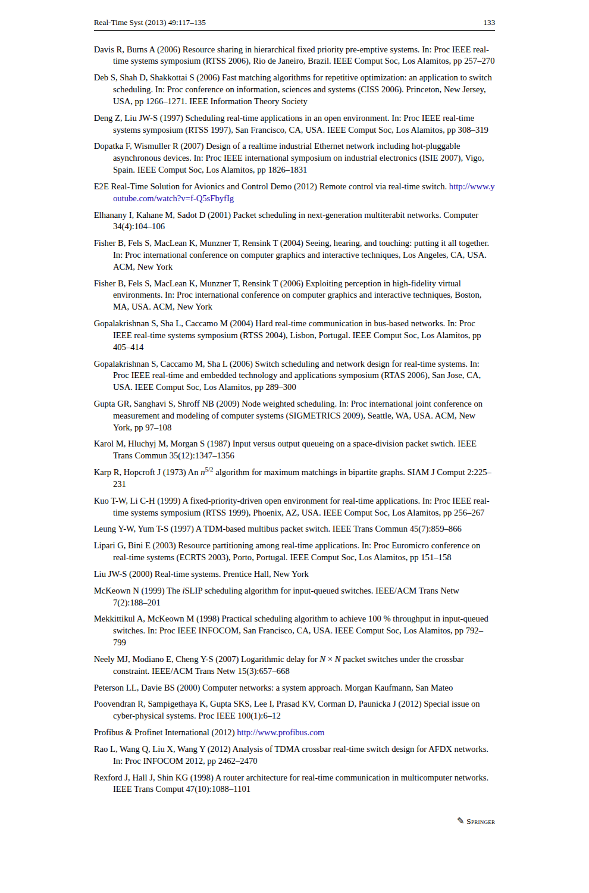Real-Time Syst (2013) 49:117–135 133
Davis R, Burns A (2006) Resource sharing in hierarchical fixed priority pre-emptive systems. In: Proc IEEE real-time systems symposium (RTSS 2006), Rio de Janeiro, Brazil. IEEE Comput Soc, Los Alamitos, pp 257–270
Deb S, Shah D, Shakkottai S (2006) Fast matching algorithms for repetitive optimization: an application to switch scheduling. In: Proc conference on information, sciences and systems (CISS 2006). Princeton, New Jersey, USA, pp 1266–1271. IEEE Information Theory Society
Deng Z, Liu JW-S (1997) Scheduling real-time applications in an open environment. In: Proc IEEE real-time systems symposium (RTSS 1997), San Francisco, CA, USA. IEEE Comput Soc, Los Alamitos, pp 308–319
Dopatka F, Wismuller R (2007) Design of a realtime industrial Ethernet network including hot-pluggable asynchronous devices. In: Proc IEEE international symposium on industrial electronics (ISIE 2007), Vigo, Spain. IEEE Comput Soc, Los Alamitos, pp 1826–1831
E2E Real-Time Solution for Avionics and Control Demo (2012) Remote control via real-time switch. http://www.youtube.com/watch?v=f-Q5sFbyfIg
Elhanany I, Kahane M, Sadot D (2001) Packet scheduling in next-generation multiterabit networks. Computer 34(4):104–106
Fisher B, Fels S, MacLean K, Munzner T, Rensink T (2004) Seeing, hearing, and touching: putting it all together. In: Proc international conference on computer graphics and interactive techniques, Los Angeles, CA, USA. ACM, New York
Fisher B, Fels S, MacLean K, Munzner T, Rensink T (2006) Exploiting perception in high-fidelity virtual environments. In: Proc international conference on computer graphics and interactive techniques, Boston, MA, USA. ACM, New York
Gopalakrishnan S, Sha L, Caccamo M (2004) Hard real-time communication in bus-based networks. In: Proc IEEE real-time systems symposium (RTSS 2004), Lisbon, Portugal. IEEE Comput Soc, Los Alamitos, pp 405–414
Gopalakrishnan S, Caccamo M, Sha L (2006) Switch scheduling and network design for real-time systems. In: Proc IEEE real-time and embedded technology and applications symposium (RTAS 2006), San Jose, CA, USA. IEEE Comput Soc, Los Alamitos, pp 289–300
Gupta GR, Sanghavi S, Shroff NB (2009) Node weighted scheduling. In: Proc international joint conference on measurement and modeling of computer systems (SIGMETRICS 2009), Seattle, WA, USA. ACM, New York, pp 97–108
Karol M, Hluchyj M, Morgan S (1987) Input versus output queueing on a space-division packet swtich. IEEE Trans Commun 35(12):1347–1356
Karp R, Hopcroft J (1973) An n5/2 algorithm for maximum matchings in bipartite graphs. SIAM J Comput 2:225–231
Kuo T-W, Li C-H (1999) A fixed-priority-driven open environment for real-time applications. In: Proc IEEE real-time systems symposium (RTSS 1999), Phoenix, AZ, USA. IEEE Comput Soc, Los Alamitos, pp 256–267
Leung Y-W, Yum T-S (1997) A TDM-based multibus packet switch. IEEE Trans Commun 45(7):859–866
Lipari G, Bini E (2003) Resource partitioning among real-time applications. In: Proc Euromicro conference on real-time systems (ECRTS 2003), Porto, Portugal. IEEE Comput Soc, Los Alamitos, pp 151–158
Liu JW-S (2000) Real-time systems. Prentice Hall, New York
McKeown N (1999) The i SLIP scheduling algorithm for input-queued switches. IEEE/ACM Trans Netw 7(2):188–201
Mekkittikul A, McKeown M (1998) Practical scheduling algorithm to achieve 100 % throughput in input-queued switches. In: Proc IEEE INFOCOM, San Francisco, CA, USA. IEEE Comput Soc, Los Alamitos, pp 792–799
Neely MJ, Modiano E, Cheng Y-S (2007) Logarithmic delay for N × N packet switches under the crossbar constraint. IEEE/ACM Trans Netw 15(3):657–668
Peterson LL, Davie BS (2000) Computer networks: a system approach. Morgan Kaufmann, San Mateo
Poovendran R, Sampigethaya K, Gupta SKS, Lee I, Prasad KV, Corman D, Paunicka J (2012) Special issue on cyber-physical systems. Proc IEEE 100(1):6–12
Profibus & Profinet International (2012) http://www.profibus.com
Rao L, Wang Q, Liu X, Wang Y (2012) Analysis of TDMA crossbar real-time switch design for AFDX networks. In: Proc INFOCOM 2012, pp 2462–2470
Rexford J, Hall J, Shin KG (1998) A router architecture for real-time communication in multicomputer networks. IEEE Trans Comput 47(10):1088–1101
✎Springer